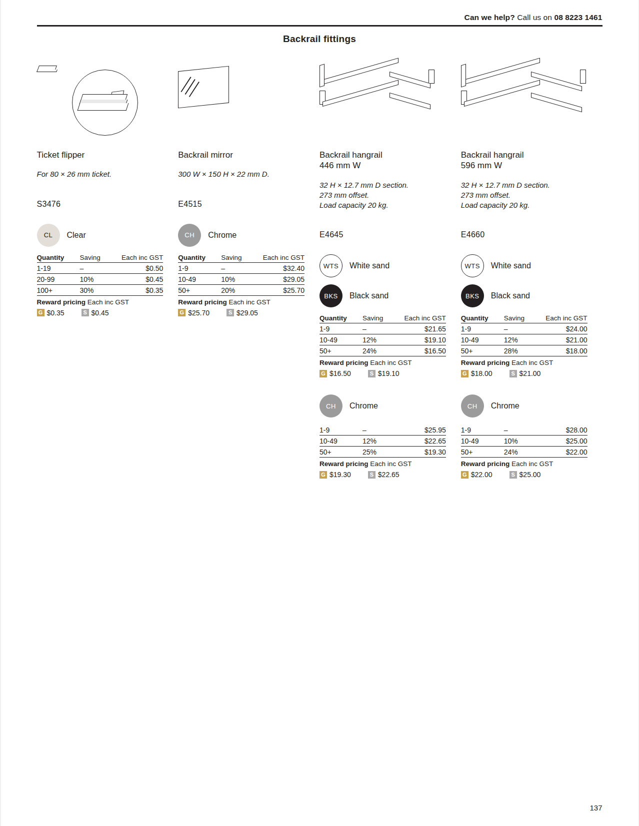Can we help? Call us on 08 8223 1461
Backrail fittings
Ticket flipper
For 80 × 26 mm ticket.
S3476
CL
Clear
| Quantity | Saving | Each inc GST |
| --- | --- | --- |
| 1-19 | – | $0.50 |
| 20-99 | 10% | $0.45 |
| 100+ | 30% | $0.35 |
Reward pricing Each inc GST
G$0.35 S$0.45
Backrail mirror
300 W × 150 H × 22 mm D.
E4515
CH
Chrome
| Quantity | Saving | Each inc GST |
| --- | --- | --- |
| 1-9 | – | $32.40 |
| 10-49 | 10% | $29.05 |
| 50+ | 20% | $25.70 |
Reward pricing Each inc GST
G$25.70 S$29.05
Backrail hangrail
446 mm W
32 H × 12.7 mm D section.
273 mm offset.
Load capacity 20 kg.
E4645
WTS
White sand
BKS
Black sand
| Quantity | Saving | Each inc GST |
| --- | --- | --- |
| 1-9 | – | $21.65 |
| 10-49 | 12% | $19.10 |
| 50+ | 24% | $16.50 |
Reward pricing Each inc GST
G$16.50 S$19.10
CH
Chrome
| 1-9 | – | $25.95 |
| 10-49 | 12% | $22.65 |
| 50+ | 25% | $19.30 |
Reward pricing Each inc GST
G$19.30 S$22.65
Backrail hangrail
596 mm W
32 H × 12.7 mm D section.
273 mm offset.
Load capacity 20 kg.
E4660
WTS
White sand
BKS
Black sand
| Quantity | Saving | Each inc GST |
| --- | --- | --- |
| 1-9 | – | $24.00 |
| 10-49 | 12% | $21.00 |
| 50+ | 28% | $18.00 |
Reward pricing Each inc GST
G$18.00 S$21.00
CH
Chrome
| 1-9 | – | $28.00 |
| 10-49 | 10% | $25.00 |
| 50+ | 24% | $22.00 |
Reward pricing Each inc GST
G$22.00 S$25.00
137